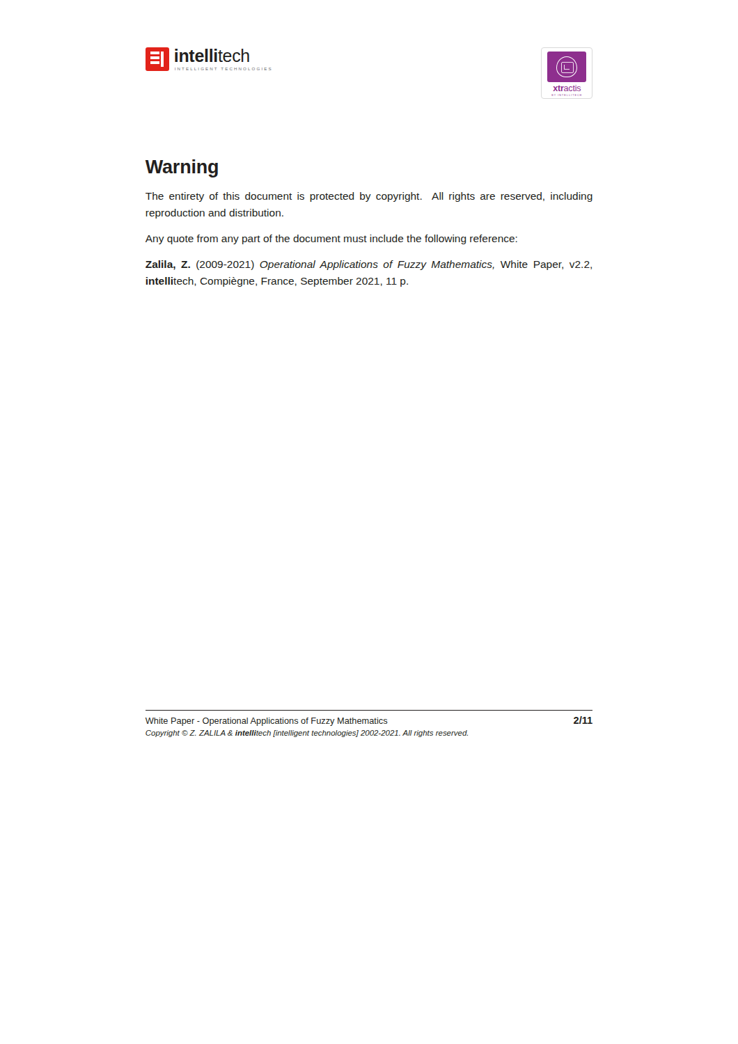intellitech
Intelligent Technologies
xtractis
by intellitech
Warning
The entirety of this document is protected by copyright. All rights are reserved, including reproduction and distribution.
Any quote from any part of the document must include the following reference:
Zalila, Z. (2009-2021) Operational Applications of Fuzzy Mathematics, White Paper, v2.2, intellitech, Compiègne, France, September 2021, 11 p.
White Paper - Operational Applications of Fuzzy Mathematics
Copyright © Z. ZALILA & intellitech [intelligent technologies] 2002-2021. All rights reserved.
2/11